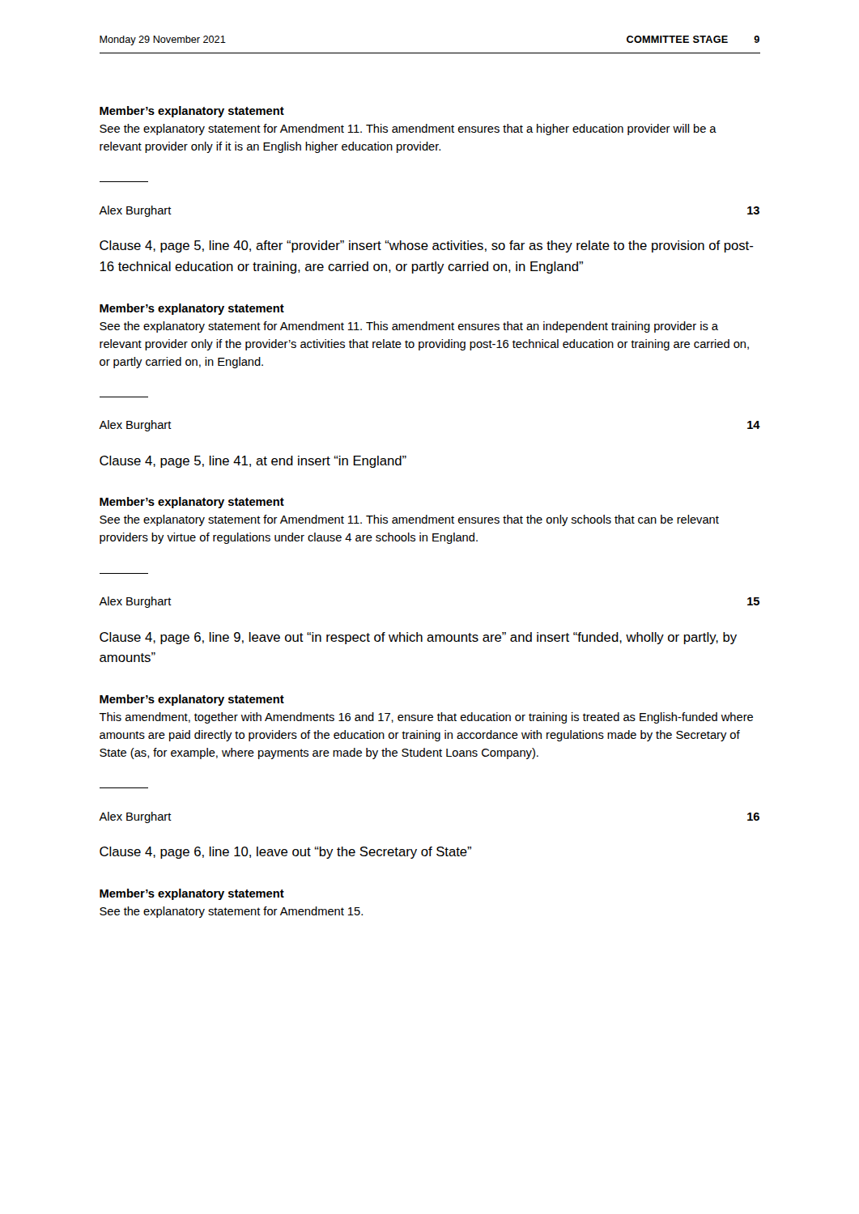Monday 29 November 2021 COMMITTEE STAGE 9
Member’s explanatory statement
See the explanatory statement for Amendment 11. This amendment ensures that a higher education provider will be a relevant provider only if it is an English higher education provider.
Alex Burghart 13
Clause 4, page 5, line 40, after “provider” insert “whose activities, so far as they relate to the provision of post-16 technical education or training, are carried on, or partly carried on, in England”
Member’s explanatory statement
See the explanatory statement for Amendment 11. This amendment ensures that an independent training provider is a relevant provider only if the provider’s activities that relate to providing post-16 technical education or training are carried on, or partly carried on, in England.
Alex Burghart 14
Clause 4, page 5, line 41, at end insert “in England”
Member’s explanatory statement
See the explanatory statement for Amendment 11. This amendment ensures that the only schools that can be relevant providers by virtue of regulations under clause 4 are schools in England.
Alex Burghart 15
Clause 4, page 6, line 9, leave out “in respect of which amounts are” and insert “funded, wholly or partly, by amounts”
Member’s explanatory statement
This amendment, together with Amendments 16 and 17, ensure that education or training is treated as English-funded where amounts are paid directly to providers of the education or training in accordance with regulations made by the Secretary of State (as, for example, where payments are made by the Student Loans Company).
Alex Burghart 16
Clause 4, page 6, line 10, leave out “by the Secretary of State”
Member’s explanatory statement
See the explanatory statement for Amendment 15.